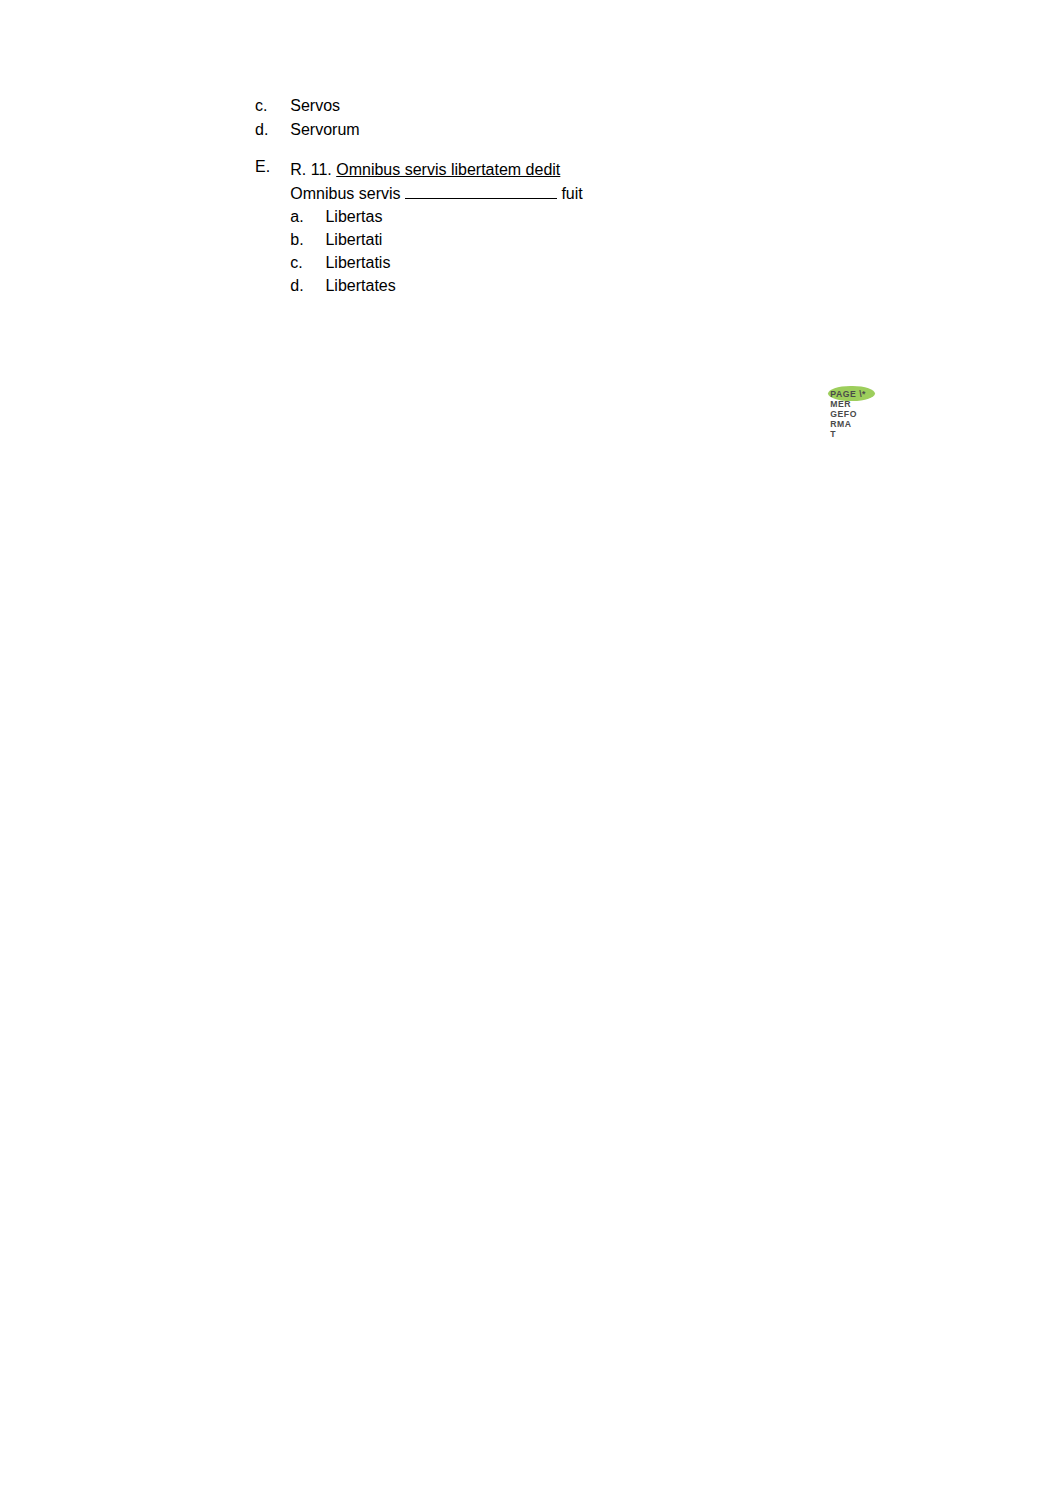c. Servos
d. Servorum
E.
R. 11. Omnibus servis libertatem dedit
Omnibus servis fuit
a. Libertas
b. Libertati
c. Libertatis
d. Libertates
PAGE \*
MER
GEFO
RMA
T